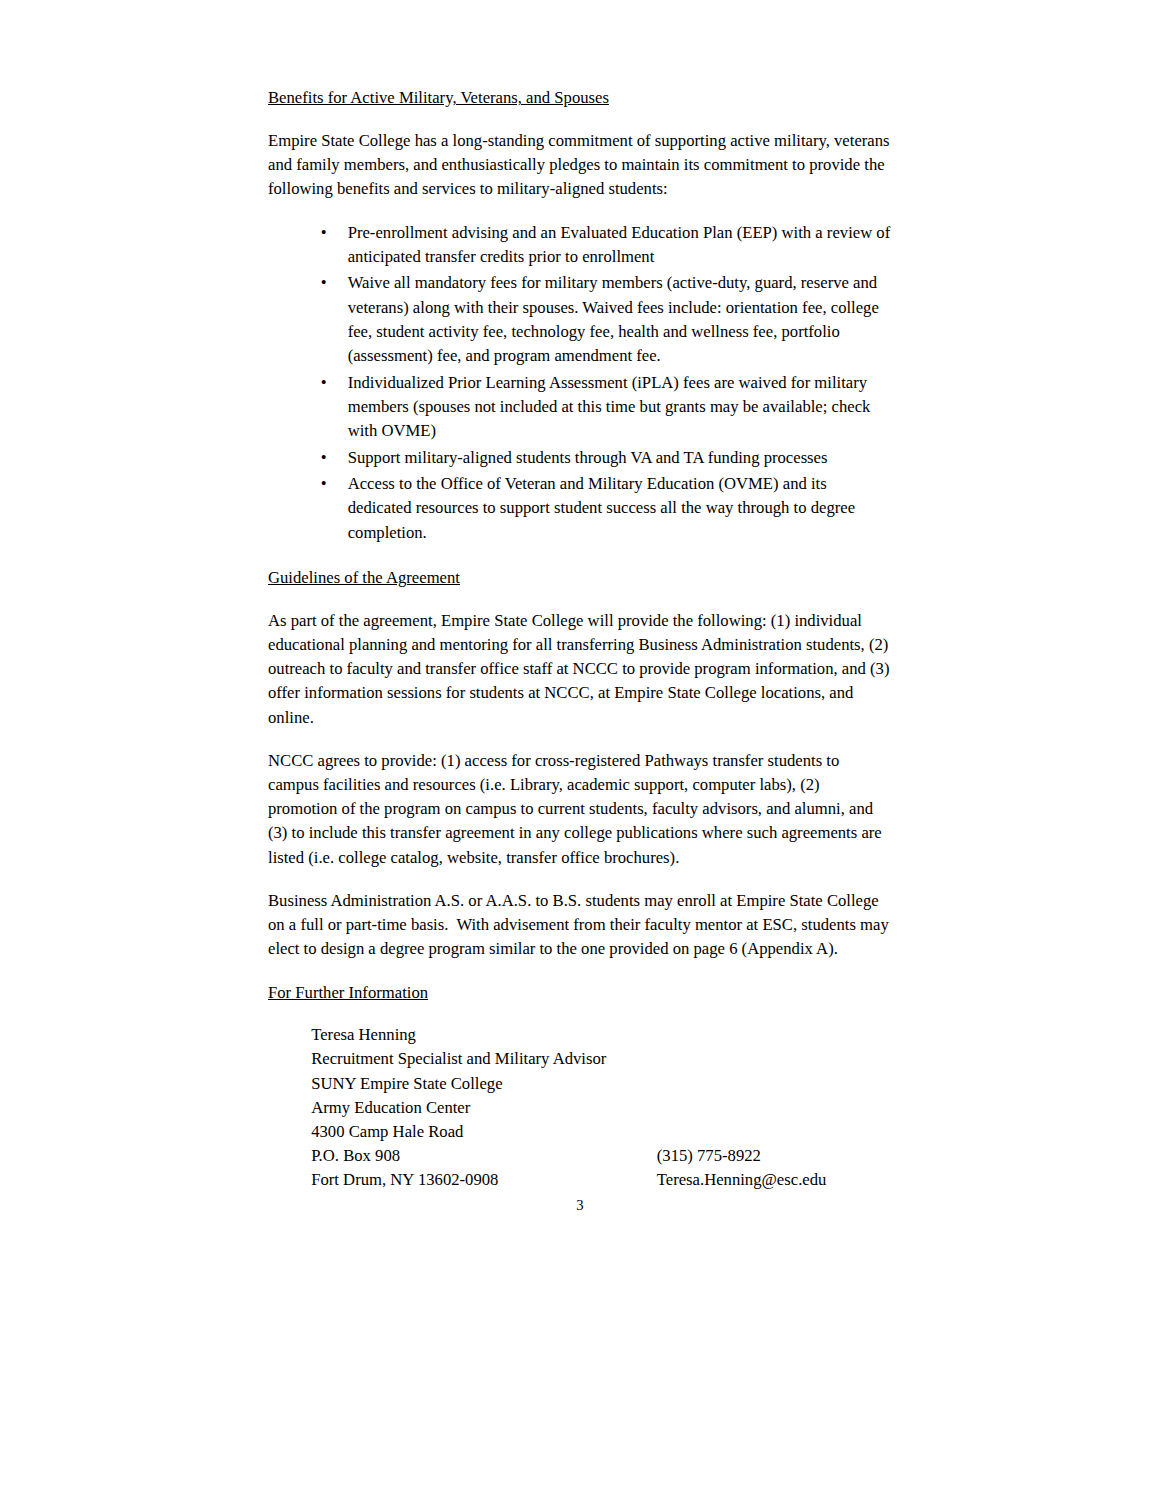Benefits for Active Military, Veterans, and Spouses
Empire State College has a long-standing commitment of supporting active military, veterans and family members, and enthusiastically pledges to maintain its commitment to provide the following benefits and services to military-aligned students:
Pre-enrollment advising and an Evaluated Education Plan (EEP) with a review of anticipated transfer credits prior to enrollment
Waive all mandatory fees for military members (active-duty, guard, reserve and veterans) along with their spouses. Waived fees include: orientation fee, college fee, student activity fee, technology fee, health and wellness fee, portfolio (assessment) fee, and program amendment fee.
Individualized Prior Learning Assessment (iPLA) fees are waived for military members (spouses not included at this time but grants may be available; check with OVME)
Support military-aligned students through VA and TA funding processes
Access to the Office of Veteran and Military Education (OVME) and its dedicated resources to support student success all the way through to degree completion.
Guidelines of the Agreement
As part of the agreement, Empire State College will provide the following: (1) individual educational planning and mentoring for all transferring Business Administration students, (2) outreach to faculty and transfer office staff at NCCC to provide program information, and (3) offer information sessions for students at NCCC, at Empire State College locations, and online.
NCCC agrees to provide: (1) access for cross-registered Pathways transfer students to campus facilities and resources (i.e. Library, academic support, computer labs), (2) promotion of the program on campus to current students, faculty advisors, and alumni, and (3) to include this transfer agreement in any college publications where such agreements are listed (i.e. college catalog, website, transfer office brochures).
Business Administration A.S. or A.A.S. to B.S. students may enroll at Empire State College on a full or part-time basis. With advisement from their faculty mentor at ESC, students may elect to design a degree program similar to the one provided on page 6 (Appendix A).
For Further Information
Teresa Henning Recruitment Specialist and Military Advisor SUNY Empire State College Army Education Center 4300 Camp Hale Road
P.O. Box 908(315) 775-8922
Fort Drum, NY 13602-0908 Teresa.Henning@esc.edu
3